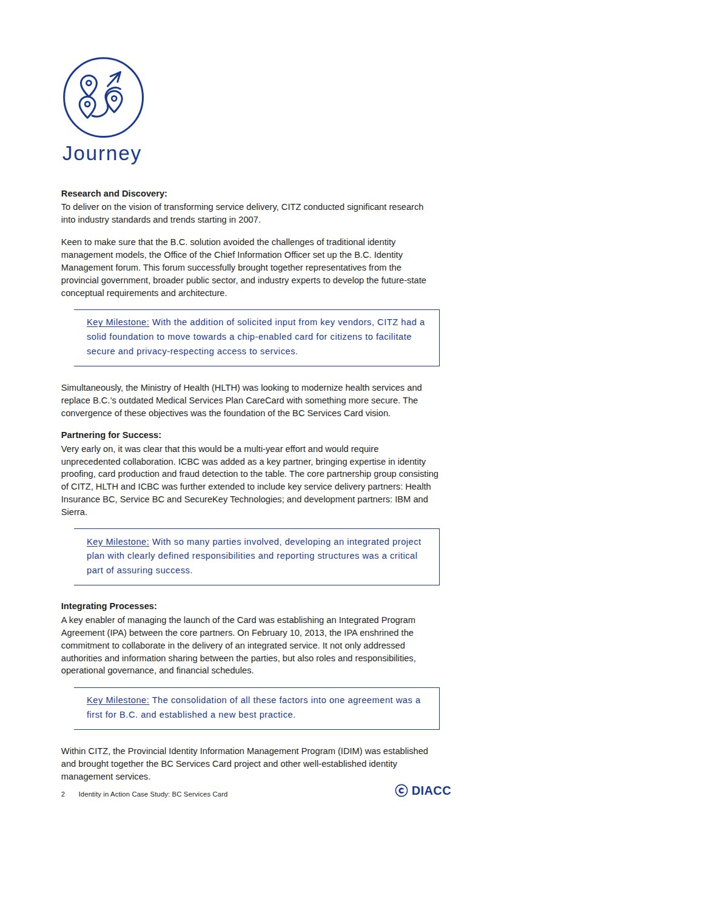Journey
Research and Discovery:
To deliver on the vision of transforming service delivery, CITZ conducted significant research into industry standards and trends starting in 2007.
Keen to make sure that the B.C. solution avoided the challenges of traditional identity management models, the Office of the Chief Information Officer set up the B.C. Identity Management forum. This forum successfully brought together representatives from the provincial government, broader public sector, and industry experts to develop the future-state conceptual requirements and architecture.
Key Milestone: With the addition of solicited input from key vendors, CITZ had a solid foundation to move towards a chip-enabled card for citizens to facilitate secure and privacy-respecting access to services.
Simultaneously, the Ministry of Health (HLTH) was looking to modernize health services and replace B.C.’s outdated Medical Services Plan CareCard with something more secure. The convergence of these objectives was the foundation of the BC Services Card vision.
Partnering for Success:
Very early on, it was clear that this would be a multi-year effort and would require unprecedented collaboration. ICBC was added as a key partner, bringing expertise in identity proofing, card production and fraud detection to the table. The core partnership group consisting of CITZ, HLTH and ICBC was further extended to include key service delivery partners: Health Insurance BC, Service BC and SecureKey Technologies; and development partners: IBM and Sierra.
Key Milestone: With so many parties involved, developing an integrated project plan with clearly defined responsibilities and reporting structures was a critical part of assuring success.
Integrating Processes:
A key enabler of managing the launch of the Card was establishing an Integrated Program Agreement (IPA) between the core partners. On February 10, 2013, the IPA enshrined the commitment to collaborate in the delivery of an integrated service. It not only addressed authorities and information sharing between the parties, but also roles and responsibilities, operational governance, and financial schedules.
Key Milestone: The consolidation of all these factors into one agreement was a first for B.C. and established a new best practice.
Within CITZ, the Provincial Identity Information Management Program (IDIM) was established and brought together the BC Services Card project and other well-established identity management services.
2 Identity in Action Case Study: BC Services Card
DIACC